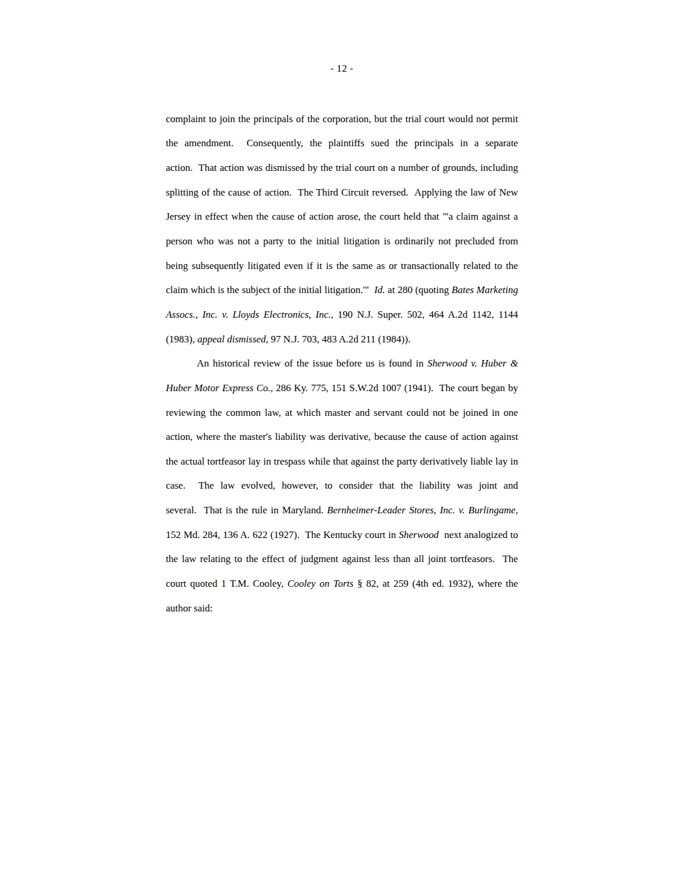- 12 -
complaint to join the principals of the corporation, but the trial court would not permit the amendment. Consequently, the plaintiffs sued the principals in a separate action. That action was dismissed by the trial court on a number of grounds, including splitting of the cause of action. The Third Circuit reversed. Applying the law of New Jersey in effect when the cause of action arose, the court held that "'a claim against a person who was not a party to the initial litigation is ordinarily not precluded from being subsequently litigated even if it is the same as or transactionally related to the claim which is the subject of the initial litigation.'" Id. at 280 (quoting Bates Marketing Assocs., Inc. v. Lloyds Electronics, Inc., 190 N.J. Super. 502, 464 A.2d 1142, 1144 (1983), appeal dismissed, 97 N.J. 703, 483 A.2d 211 (1984)).
An historical review of the issue before us is found in Sherwood v. Huber & Huber Motor Express Co., 286 Ky. 775, 151 S.W.2d 1007 (1941). The court began by reviewing the common law, at which master and servant could not be joined in one action, where the master's liability was derivative, because the cause of action against the actual tortfeasor lay in trespass while that against the party derivatively liable lay in case. The law evolved, however, to consider that the liability was joint and several. That is the rule in Maryland. Bernheimer-Leader Stores, Inc. v. Burlingame, 152 Md. 284, 136 A. 622 (1927). The Kentucky court in Sherwood next analogized to the law relating to the effect of judgment against less than all joint tortfeasors. The court quoted 1 T.M. Cooley, Cooley on Torts § 82, at 259 (4th ed. 1932), where the author said: